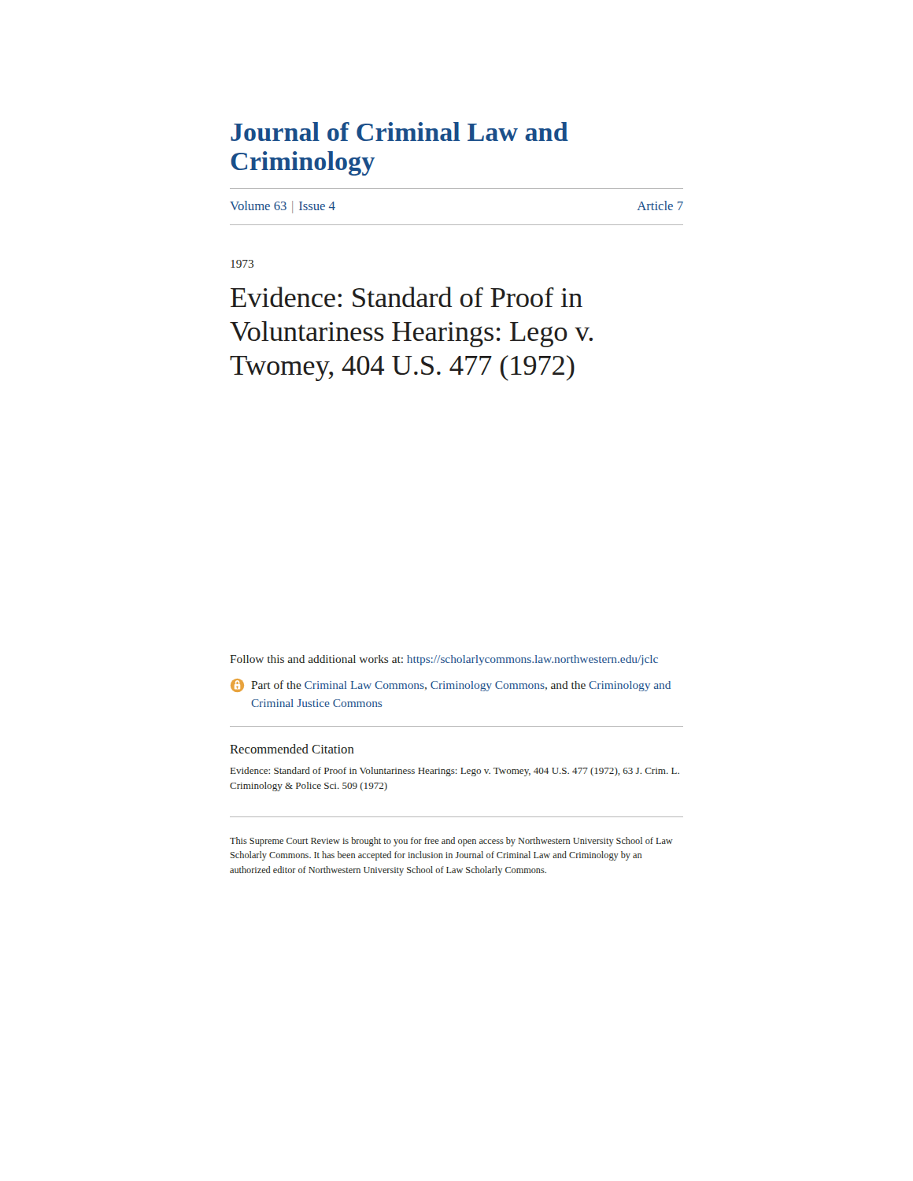Journal of Criminal Law and Criminology
Volume 63|Issue 4
Article 7
1973
Evidence: Standard of Proof in Voluntariness Hearings: Lego v. Twomey, 404 U.S. 477 (1972)
Follow this and additional works at: https://scholarlycommons.law.northwestern.edu/jclc
Part of the Criminal Law Commons, Criminology Commons, and the Criminology and Criminal Justice Commons
Recommended Citation
Evidence: Standard of Proof in Voluntariness Hearings: Lego v. Twomey, 404 U.S. 477 (1972), 63 J. Crim. L. Criminology & Police Sci. 509 (1972)
This Supreme Court Review is brought to you for free and open access by Northwestern University School of Law Scholarly Commons. It has been accepted for inclusion in Journal of Criminal Law and Criminology by an authorized editor of Northwestern University School of Law Scholarly Commons.